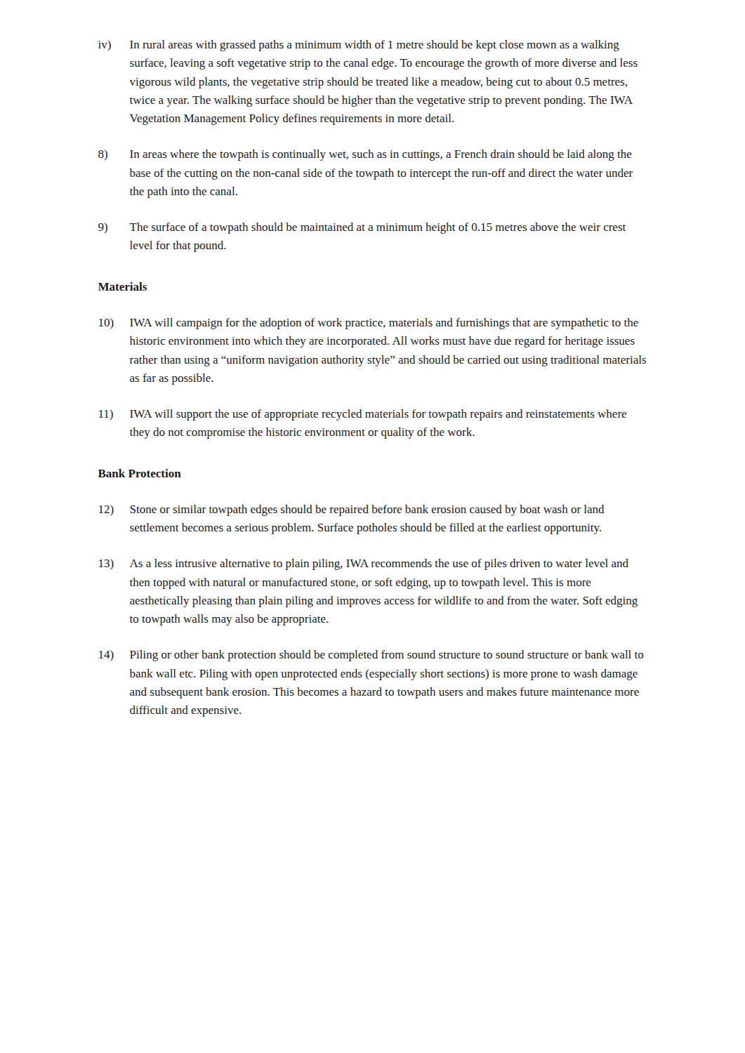iv) In rural areas with grassed paths a minimum width of 1 metre should be kept close mown as a walking surface, leaving a soft vegetative strip to the canal edge. To encourage the growth of more diverse and less vigorous wild plants, the vegetative strip should be treated like a meadow, being cut to about 0.5 metres, twice a year. The walking surface should be higher than the vegetative strip to prevent ponding. The IWA Vegetation Management Policy defines requirements in more detail.
8) In areas where the towpath is continually wet, such as in cuttings, a French drain should be laid along the base of the cutting on the non-canal side of the towpath to intercept the run-off and direct the water under the path into the canal.
9) The surface of a towpath should be maintained at a minimum height of 0.15 metres above the weir crest level for that pound.
Materials
10) IWA will campaign for the adoption of work practice, materials and furnishings that are sympathetic to the historic environment into which they are incorporated. All works must have due regard for heritage issues rather than using a “uniform navigation authority style” and should be carried out using traditional materials as far as possible.
11) IWA will support the use of appropriate recycled materials for towpath repairs and reinstatements where they do not compromise the historic environment or quality of the work.
Bank Protection
12) Stone or similar towpath edges should be repaired before bank erosion caused by boat wash or land settlement becomes a serious problem. Surface potholes should be filled at the earliest opportunity.
13) As a less intrusive alternative to plain piling, IWA recommends the use of piles driven to water level and then topped with natural or manufactured stone, or soft edging, up to towpath level. This is more aesthetically pleasing than plain piling and improves access for wildlife to and from the water. Soft edging to towpath walls may also be appropriate.
14) Piling or other bank protection should be completed from sound structure to sound structure or bank wall to bank wall etc. Piling with open unprotected ends (especially short sections) is more prone to wash damage and subsequent bank erosion. This becomes a hazard to towpath users and makes future maintenance more difficult and expensive.